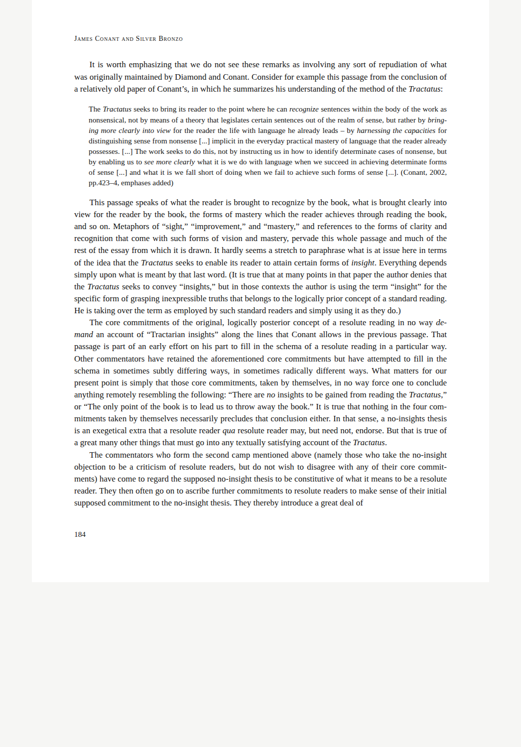James Conant and Silver Bronzo
It is worth emphasizing that we do not see these remarks as involving any sort of repudiation of what was originally maintained by Diamond and Conant. Consider for example this passage from the conclusion of a relatively old paper of Conant’s, in which he summarizes his understanding of the method of the Tractatus:
The Tractatus seeks to bring its reader to the point where he can recognize sentences within the body of the work as nonsensical, not by means of a theory that legislates certain sentences out of the realm of sense, but rather by bringing more clearly into view for the reader the life with language he already leads – by harnessing the capacities for distinguishing sense from nonsense [...] implicit in the everyday practical mastery of language that the reader already possesses. [...] The work seeks to do this, not by instructing us in how to identify determinate cases of nonsense, but by enabling us to see more clearly what it is we do with language when we succeed in achieving determinate forms of sense [...] and what it is we fall short of doing when we fail to achieve such forms of sense [...]. (Conant, 2002, pp.423–4, emphases added)
This passage speaks of what the reader is brought to recognize by the book, what is brought clearly into view for the reader by the book, the forms of mastery which the reader achieves through reading the book, and so on. Metaphors of “sight,” “improvement,” and “mastery,” and references to the forms of clarity and recognition that come with such forms of vision and mastery, pervade this whole passage and much of the rest of the essay from which it is drawn. It hardly seems a stretch to paraphrase what is at issue here in terms of the idea that the Tractatus seeks to enable its reader to attain certain forms of insight. Everything depends simply upon what is meant by that last word. (It is true that at many points in that paper the author denies that the Tractatus seeks to convey “insights,” but in those contexts the author is using the term “insight” for the specific form of grasping inexpressible truths that belongs to the logically prior concept of a standard reading. He is taking over the term as employed by such standard readers and simply using it as they do.)
The core commitments of the original, logically posterior concept of a resolute reading in no way demand an account of “Tractarian insights” along the lines that Conant allows in the previous passage. That passage is part of an early effort on his part to fill in the schema of a resolute reading in a particular way. Other commentators have retained the aforementioned core commitments but have attempted to fill in the schema in sometimes subtly differing ways, in sometimes radically different ways. What matters for our present point is simply that those core commitments, taken by themselves, in no way force one to conclude anything remotely resembling the following: “There are no insights to be gained from reading the Tractatus,” or “The only point of the book is to lead us to throw away the book.” It is true that nothing in the four commitments taken by themselves necessarily precludes that conclusion either. In that sense, a no-insights thesis is an exegetical extra that a resolute reader qua resolute reader may, but need not, endorse. But that is true of a great many other things that must go into any textually satisfying account of the Tractatus.
The commentators who form the second camp mentioned above (namely those who take the no-insight objection to be a criticism of resolute readers, but do not wish to disagree with any of their core commitments) have come to regard the supposed no-insight thesis to be constitutive of what it means to be a resolute reader. They then often go on to ascribe further commitments to resolute readers to make sense of their initial supposed commitment to the no-insight thesis. They thereby introduce a great deal of
184